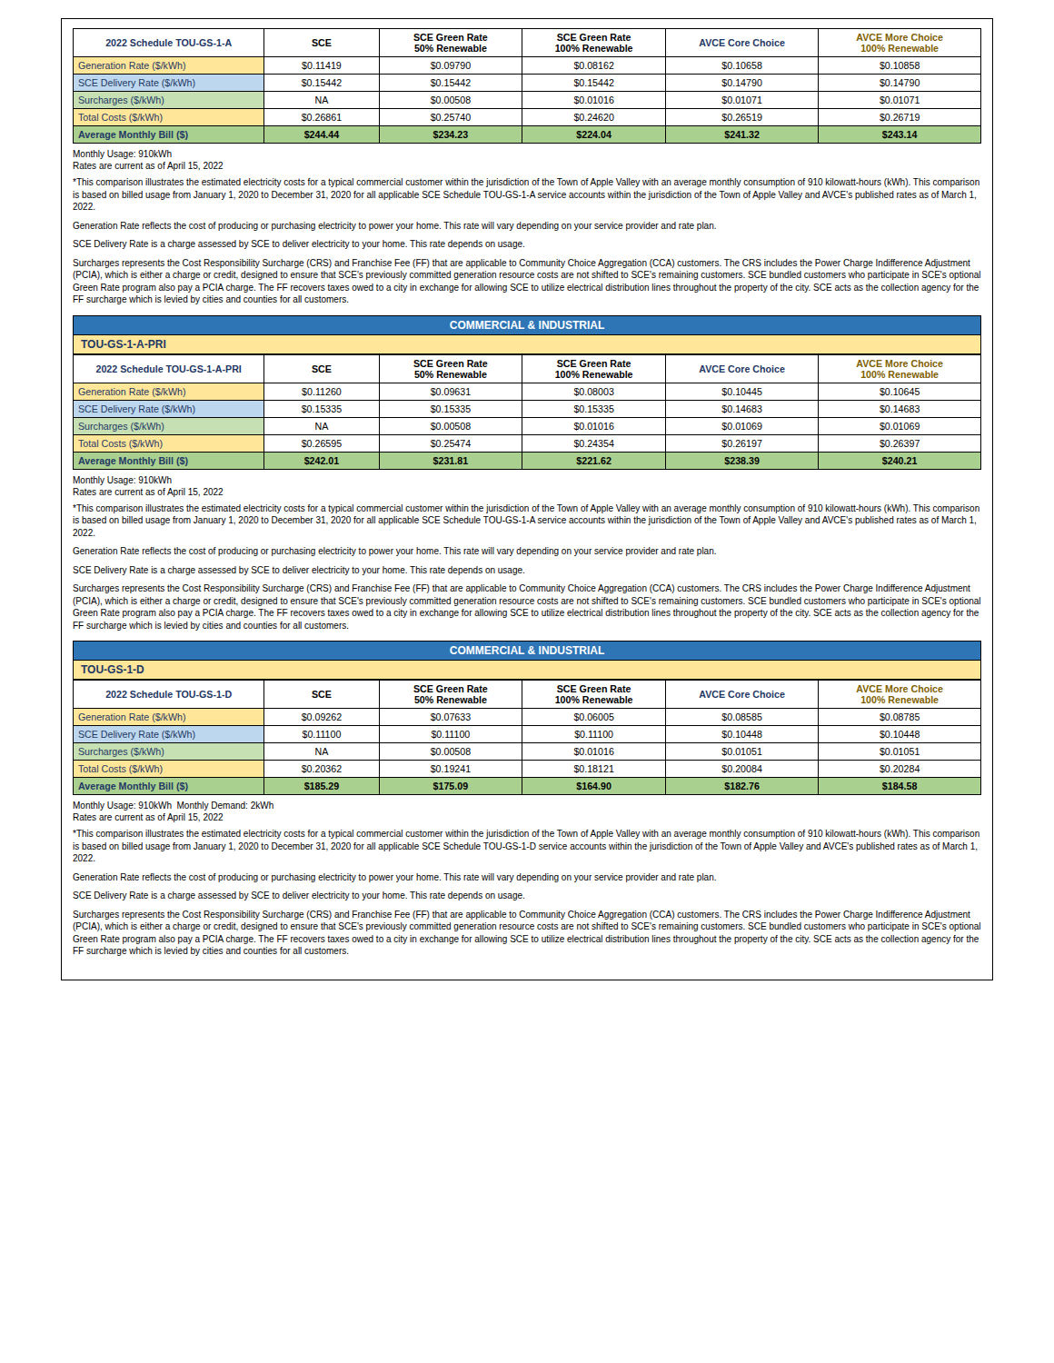| 2022 Schedule TOU-GS-1-A | SCE | SCE Green Rate 50% Renewable | SCE Green Rate 100% Renewable | AVCE Core Choice | AVCE More Choice 100% Renewable |
| --- | --- | --- | --- | --- | --- |
| Generation Rate ($/kWh) | $0.11419 | $0.09790 | $0.08162 | $0.10658 | $0.10858 |
| SCE Delivery Rate ($/kWh) | $0.15442 | $0.15442 | $0.15442 | $0.14790 | $0.14790 |
| Surcharges ($/kWh) | NA | $0.00508 | $0.01016 | $0.01071 | $0.01071 |
| Total Costs ($/kWh) | $0.26861 | $0.25740 | $0.24620 | $0.26519 | $0.26719 |
| Average Monthly Bill ($) | $244.44 | $234.23 | $224.04 | $241.32 | $243.14 |
Monthly Usage: 910kWh
Rates are current as of April 15, 2022
*This comparison illustrates the estimated electricity costs for a typical commercial customer within the jurisdiction of the Town of Apple Valley with an average monthly consumption of 910 kilowatt-hours (kWh). This comparison is based on billed usage from January 1, 2020 to December 31, 2020 for all applicable SCE Schedule TOU-GS-1-A service accounts within the jurisdiction of the Town of Apple Valley and AVCE's published rates as of March 1, 2022.
Generation Rate reflects the cost of producing or purchasing electricity to power your home. This rate will vary depending on your service provider and rate plan.
SCE Delivery Rate is a charge assessed by SCE to deliver electricity to your home. This rate depends on usage.
Surcharges represents the Cost Responsibility Surcharge (CRS) and Franchise Fee (FF) that are applicable to Community Choice Aggregation (CCA) customers. The CRS includes the Power Charge Indifference Adjustment (PCIA), which is either a charge or credit, designed to ensure that SCE's previously committed generation resource costs are not shifted to SCE's remaining customers. SCE bundled customers who participate in SCE's optional Green Rate program also pay a PCIA charge. The FF recovers taxes owed to a city in exchange for allowing SCE to utilize electrical distribution lines throughout the property of the city. SCE acts as the collection agency for the FF surcharge which is levied by cities and counties for all customers.
COMMERCIAL & INDUSTRIAL
TOU-GS-1-A-PRI
| 2022 Schedule TOU-GS-1-A-PRI | SCE | SCE Green Rate 50% Renewable | SCE Green Rate 100% Renewable | AVCE Core Choice | AVCE More Choice 100% Renewable |
| --- | --- | --- | --- | --- | --- |
| Generation Rate ($/kWh) | $0.11260 | $0.09631 | $0.08003 | $0.10445 | $0.10645 |
| SCE Delivery Rate ($/kWh) | $0.15335 | $0.15335 | $0.15335 | $0.14683 | $0.14683 |
| Surcharges ($/kWh) | NA | $0.00508 | $0.01016 | $0.01069 | $0.01069 |
| Total Costs ($/kWh) | $0.26595 | $0.25474 | $0.24354 | $0.26197 | $0.26397 |
| Average Monthly Bill ($) | $242.01 | $231.81 | $221.62 | $238.39 | $240.21 |
Monthly Usage: 910kWh
Rates are current as of April 15, 2022
*This comparison illustrates the estimated electricity costs for a typical commercial customer within the jurisdiction of the Town of Apple Valley with an average monthly consumption of 910 kilowatt-hours (kWh). This comparison is based on billed usage from January 1, 2020 to December 31, 2020 for all applicable SCE Schedule TOU-GS-1-A service accounts within the jurisdiction of the Town of Apple Valley and AVCE's published rates as of March 1, 2022.
Generation Rate reflects the cost of producing or purchasing electricity to power your home. This rate will vary depending on your service provider and rate plan.
SCE Delivery Rate is a charge assessed by SCE to deliver electricity to your home. This rate depends on usage.
Surcharges represents the Cost Responsibility Surcharge (CRS) and Franchise Fee (FF) that are applicable to Community Choice Aggregation (CCA) customers. The CRS includes the Power Charge Indifference Adjustment (PCIA), which is either a charge or credit, designed to ensure that SCE's previously committed generation resource costs are not shifted to SCE's remaining customers. SCE bundled customers who participate in SCE's optional Green Rate program also pay a PCIA charge. The FF recovers taxes owed to a city in exchange for allowing SCE to utilize electrical distribution lines throughout the property of the city. SCE acts as the collection agency for the FF surcharge which is levied by cities and counties for all customers.
COMMERCIAL & INDUSTRIAL
TOU-GS-1-D
| 2022 Schedule TOU-GS-1-D | SCE | SCE Green Rate 50% Renewable | SCE Green Rate 100% Renewable | AVCE Core Choice | AVCE More Choice 100% Renewable |
| --- | --- | --- | --- | --- | --- |
| Generation Rate ($/kWh) | $0.09262 | $0.07633 | $0.06005 | $0.08585 | $0.08785 |
| SCE Delivery Rate ($/kWh) | $0.11100 | $0.11100 | $0.11100 | $0.10448 | $0.10448 |
| Surcharges ($/kWh) | NA | $0.00508 | $0.01016 | $0.01051 | $0.01051 |
| Total Costs ($/kWh) | $0.20362 | $0.19241 | $0.18121 | $0.20084 | $0.20284 |
| Average Monthly Bill ($) | $185.29 | $175.09 | $164.90 | $182.76 | $184.58 |
Monthly Usage: 910kWh Monthly Demand: 2kWh
Rates are current as of April 15, 2022
*This comparison illustrates the estimated electricity costs for a typical commercial customer within the jurisdiction of the Town of Apple Valley with an average monthly consumption of 910 kilowatt-hours (kWh). This comparison is based on billed usage from January 1, 2020 to December 31, 2020 for all applicable SCE Schedule TOU-GS-1-D service accounts within the jurisdiction of the Town of Apple Valley and AVCE's published rates as of March 1, 2022.
Generation Rate reflects the cost of producing or purchasing electricity to power your home. This rate will vary depending on your service provider and rate plan.
SCE Delivery Rate is a charge assessed by SCE to deliver electricity to your home. This rate depends on usage.
Surcharges represents the Cost Responsibility Surcharge (CRS) and Franchise Fee (FF) that are applicable to Community Choice Aggregation (CCA) customers. The CRS includes the Power Charge Indifference Adjustment (PCIA), which is either a charge or credit, designed to ensure that SCE's previously committed generation resource costs are not shifted to SCE's remaining customers. SCE bundled customers who participate in SCE's optional Green Rate program also pay a PCIA charge. The FF recovers taxes owed to a city in exchange for allowing SCE to utilize electrical distribution lines throughout the property of the city. SCE acts as the collection agency for the FF surcharge which is levied by cities and counties for all customers.